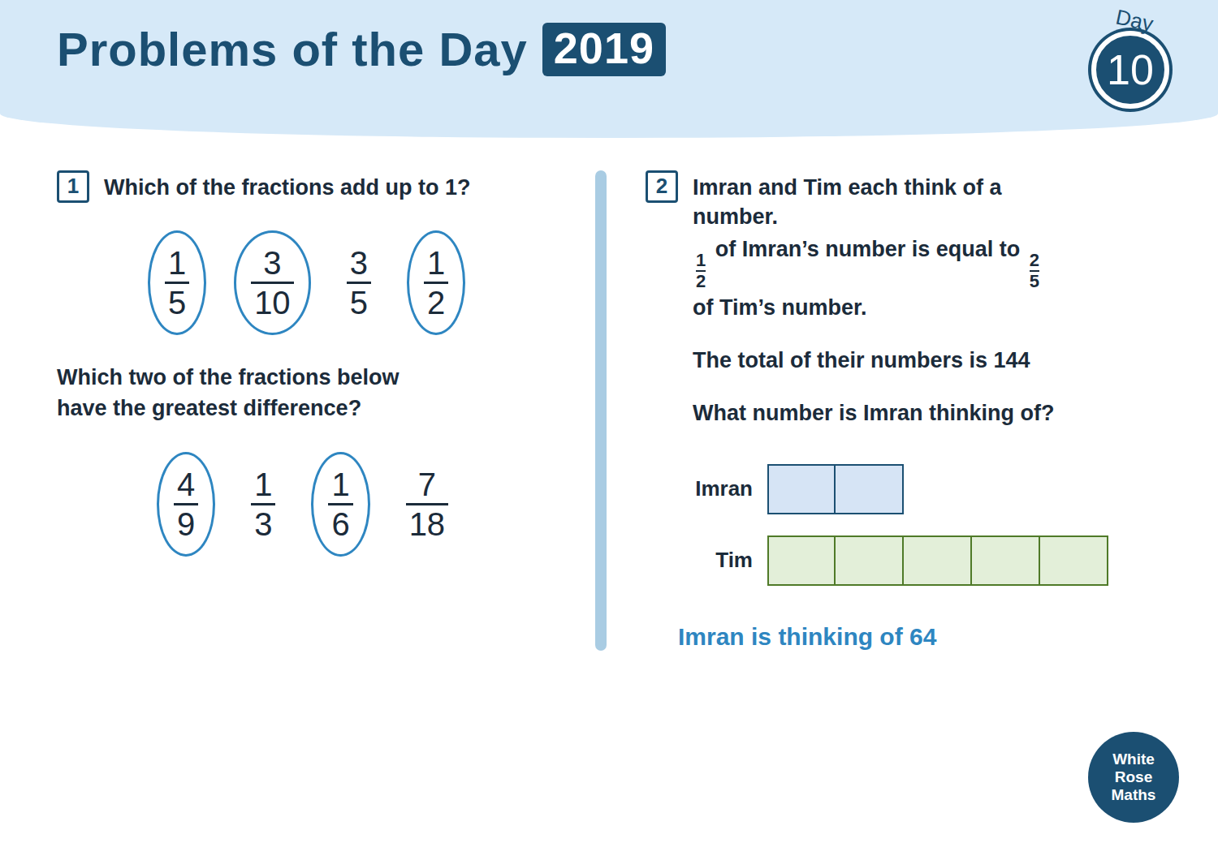Problems of the Day 2019
Day
10
1
Which of the fractions add up to 1?
15 310 35 12
Which two of the fractions below
have the greatest difference?
49 13 16 718
2
Imran and Tim each think of a
number.
12 of Imran’s number is equal to 25
of Tim’s number.
The total of their numbers is 144
What number is Imran thinking of?
Imran
Tim
Imran is thinking of 64
White Rose Maths